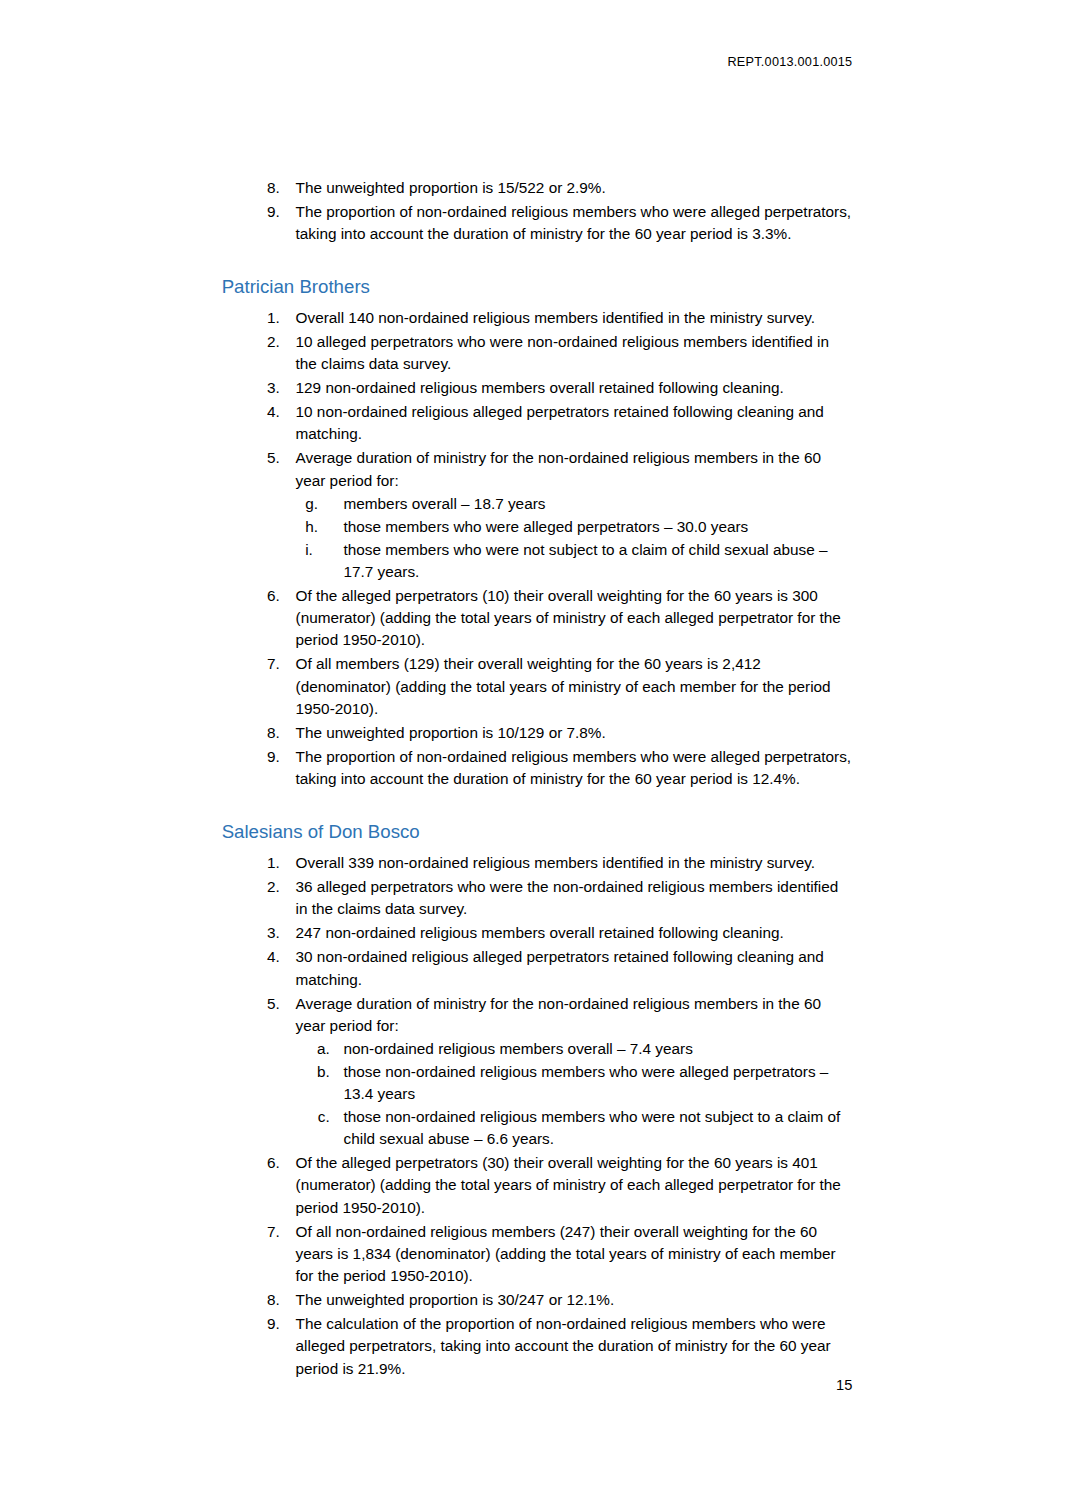REPT.0013.001.0015
The unweighted proportion is 15/522 or 2.9%.
The proportion of non-ordained religious members who were alleged perpetrators, taking into account the duration of ministry for the 60 year period is 3.3%.
Patrician Brothers
Overall 140 non-ordained religious members identified in the ministry survey.
10 alleged perpetrators who were non-ordained religious members identified in the claims data survey.
129 non-ordained religious members overall retained following cleaning.
10 non-ordained religious alleged perpetrators retained following cleaning and matching.
Average duration of ministry for the non-ordained religious members in the 60 year period for:
members overall – 18.7 years
those members who were alleged perpetrators – 30.0 years
those members who were not subject to a claim of child sexual abuse – 17.7 years.
Of the alleged perpetrators (10) their overall weighting for the 60 years is 300 (numerator) (adding the total years of ministry of each alleged perpetrator for the period 1950-2010).
Of all members (129) their overall weighting for the 60 years is 2,412 (denominator) (adding the total years of ministry of each member for the period 1950-2010).
The unweighted proportion is 10/129 or 7.8%.
The proportion of non-ordained religious members who were alleged perpetrators, taking into account the duration of ministry for the 60 year period is 12.4%.
Salesians of Don Bosco
Overall 339 non-ordained religious members identified in the ministry survey.
36 alleged perpetrators who were the non-ordained religious members identified in the claims data survey.
247 non-ordained religious members overall retained following cleaning.
30 non-ordained religious alleged perpetrators retained following cleaning and matching.
Average duration of ministry for the non-ordained religious members in the 60 year period for:
non-ordained religious members overall – 7.4 years
those non-ordained religious members who were alleged perpetrators – 13.4 years
those non-ordained religious members who were not subject to a claim of child sexual abuse – 6.6 years.
Of the alleged perpetrators (30) their overall weighting for the 60 years is 401 (numerator) (adding the total years of ministry of each alleged perpetrator for the period 1950-2010).
Of all non-ordained religious members (247) their overall weighting for the 60 years is 1,834 (denominator) (adding the total years of ministry of each member for the period 1950-2010).
The unweighted proportion is 30/247 or 12.1%.
The calculation of the proportion of non-ordained religious members who were alleged perpetrators, taking into account the duration of ministry for the 60 year period is 21.9%.
15